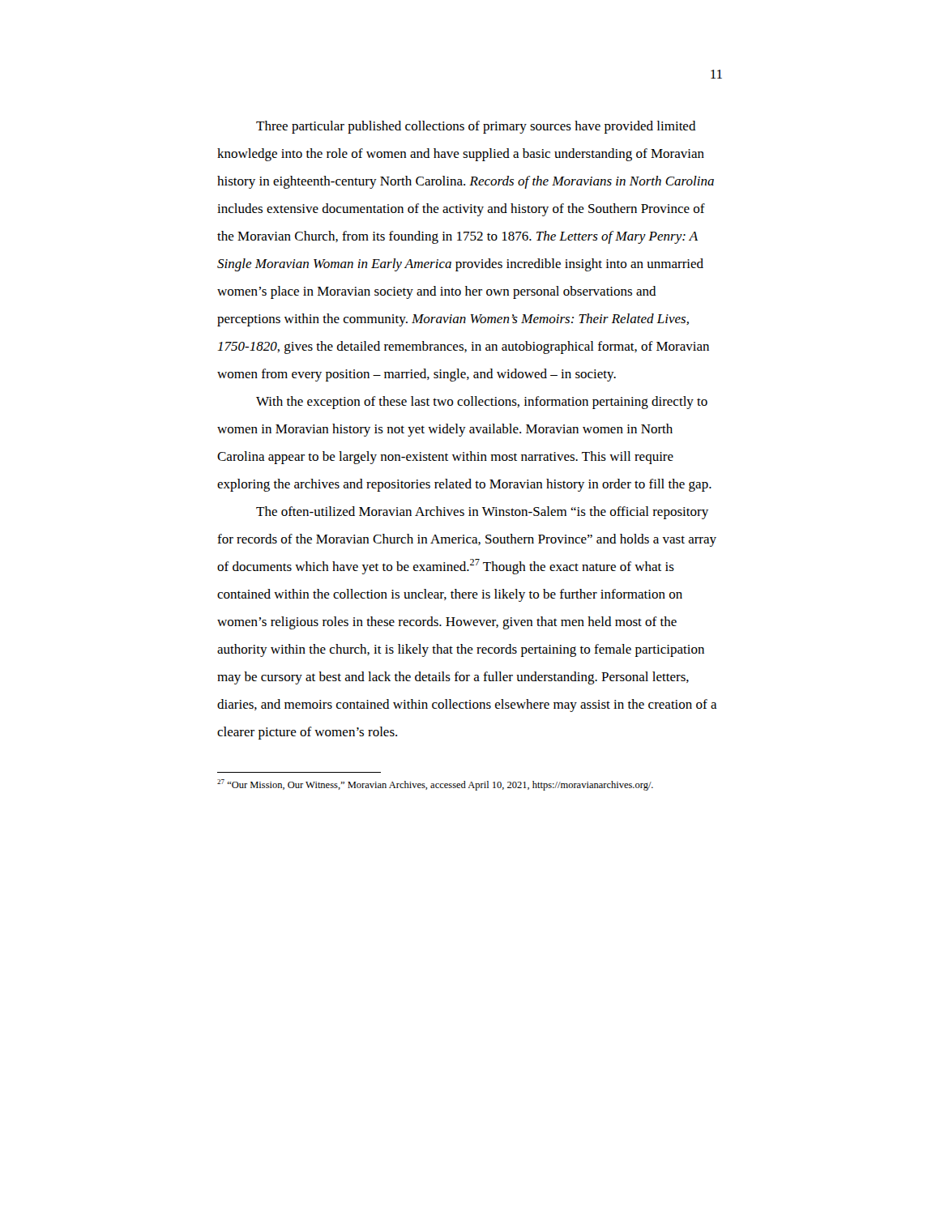11
Three particular published collections of primary sources have provided limited knowledge into the role of women and have supplied a basic understanding of Moravian history in eighteenth-century North Carolina. Records of the Moravians in North Carolina includes extensive documentation of the activity and history of the Southern Province of the Moravian Church, from its founding in 1752 to 1876. The Letters of Mary Penry: A Single Moravian Woman in Early America provides incredible insight into an unmarried women’s place in Moravian society and into her own personal observations and perceptions within the community. Moravian Women’s Memoirs: Their Related Lives, 1750-1820, gives the detailed remembrances, in an autobiographical format, of Moravian women from every position – married, single, and widowed – in society.
With the exception of these last two collections, information pertaining directly to women in Moravian history is not yet widely available. Moravian women in North Carolina appear to be largely non-existent within most narratives. This will require exploring the archives and repositories related to Moravian history in order to fill the gap.
The often-utilized Moravian Archives in Winston-Salem “is the official repository for records of the Moravian Church in America, Southern Province” and holds a vast array of documents which have yet to be examined.27 Though the exact nature of what is contained within the collection is unclear, there is likely to be further information on women’s religious roles in these records. However, given that men held most of the authority within the church, it is likely that the records pertaining to female participation may be cursory at best and lack the details for a fuller understanding. Personal letters, diaries, and memoirs contained within collections elsewhere may assist in the creation of a clearer picture of women’s roles.
27 “Our Mission, Our Witness,” Moravian Archives, accessed April 10, 2021, https://moravianarchives.org/.